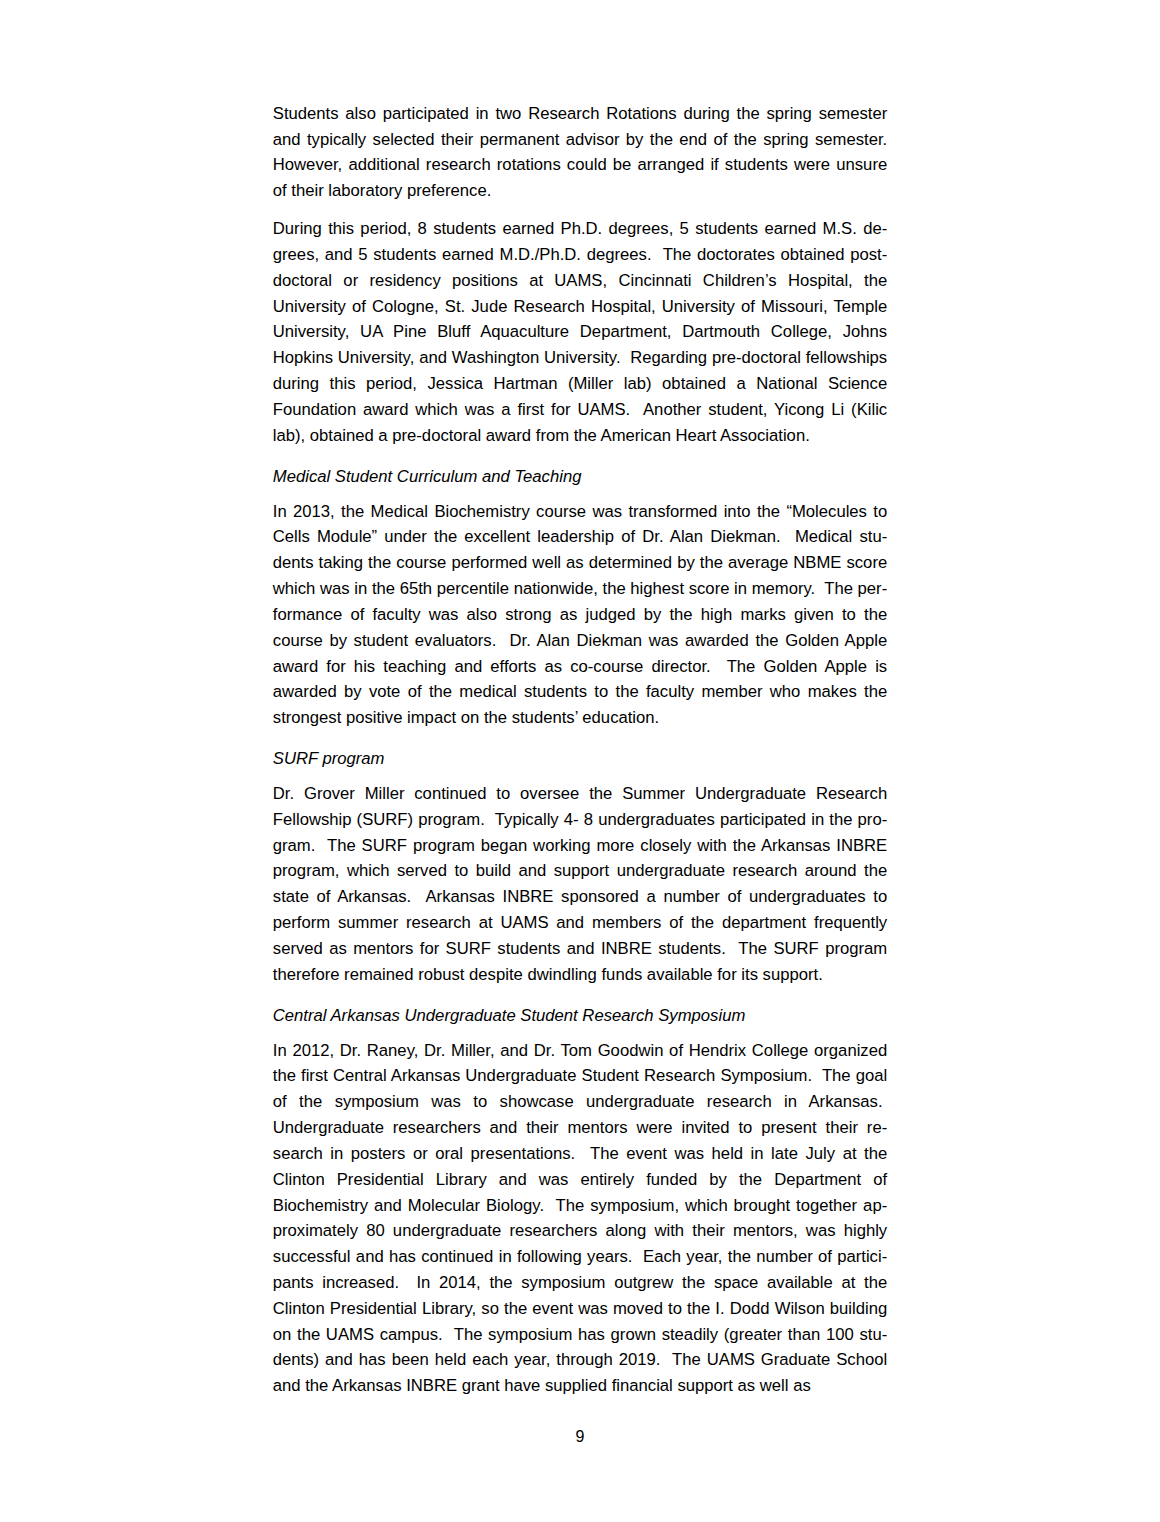Students also participated in two Research Rotations during the spring semester and typically selected their permanent advisor by the end of the spring semester. However, additional research rotations could be arranged if students were unsure of their laboratory preference.
During this period, 8 students earned Ph.D. degrees, 5 students earned M.S. degrees, and 5 students earned M.D./Ph.D. degrees. The doctorates obtained postdoctoral or residency positions at UAMS, Cincinnati Children’s Hospital, the University of Cologne, St. Jude Research Hospital, University of Missouri, Temple University, UA Pine Bluff Aquaculture Department, Dartmouth College, Johns Hopkins University, and Washington University. Regarding pre-doctoral fellowships during this period, Jessica Hartman (Miller lab) obtained a National Science Foundation award which was a first for UAMS. Another student, Yicong Li (Kilic lab), obtained a pre-doctoral award from the American Heart Association.
Medical Student Curriculum and Teaching
In 2013, the Medical Biochemistry course was transformed into the “Molecules to Cells Module” under the excellent leadership of Dr. Alan Diekman. Medical students taking the course performed well as determined by the average NBME score which was in the 65th percentile nationwide, the highest score in memory. The performance of faculty was also strong as judged by the high marks given to the course by student evaluators. Dr. Alan Diekman was awarded the Golden Apple award for his teaching and efforts as co-course director. The Golden Apple is awarded by vote of the medical students to the faculty member who makes the strongest positive impact on the students’ education.
SURF program
Dr. Grover Miller continued to oversee the Summer Undergraduate Research Fellowship (SURF) program. Typically 4- 8 undergraduates participated in the program. The SURF program began working more closely with the Arkansas INBRE program, which served to build and support undergraduate research around the state of Arkansas. Arkansas INBRE sponsored a number of undergraduates to perform summer research at UAMS and members of the department frequently served as mentors for SURF students and INBRE students. The SURF program therefore remained robust despite dwindling funds available for its support.
Central Arkansas Undergraduate Student Research Symposium
In 2012, Dr. Raney, Dr. Miller, and Dr. Tom Goodwin of Hendrix College organized the first Central Arkansas Undergraduate Student Research Symposium. The goal of the symposium was to showcase undergraduate research in Arkansas. Undergraduate researchers and their mentors were invited to present their research in posters or oral presentations. The event was held in late July at the Clinton Presidential Library and was entirely funded by the Department of Biochemistry and Molecular Biology. The symposium, which brought together approximately 80 undergraduate researchers along with their mentors, was highly successful and has continued in following years. Each year, the number of participants increased. In 2014, the symposium outgrew the space available at the Clinton Presidential Library, so the event was moved to the I. Dodd Wilson building on the UAMS campus. The symposium has grown steadily (greater than 100 students) and has been held each year, through 2019. The UAMS Graduate School and the Arkansas INBRE grant have supplied financial support as well as
9